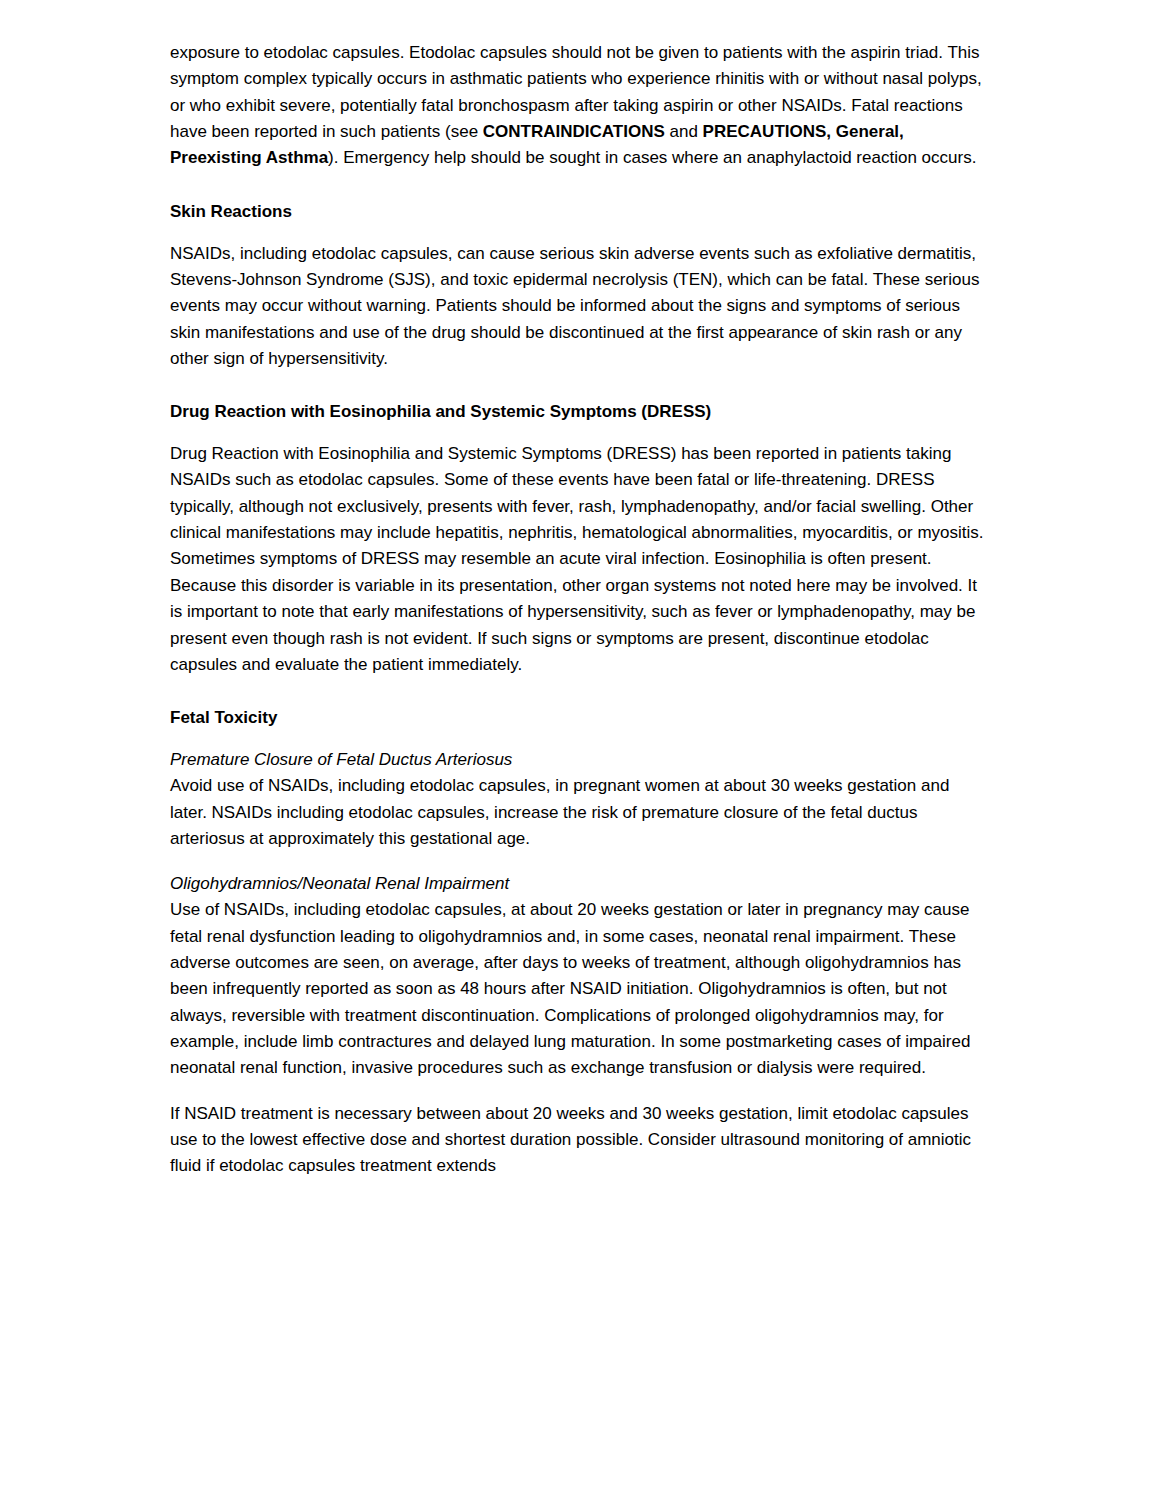exposure to etodolac capsules. Etodolac capsules should not be given to patients with the aspirin triad. This symptom complex typically occurs in asthmatic patients who experience rhinitis with or without nasal polyps, or who exhibit severe, potentially fatal bronchospasm after taking aspirin or other NSAIDs. Fatal reactions have been reported in such patients (see CONTRAINDICATIONS and PRECAUTIONS, General, Preexisting Asthma). Emergency help should be sought in cases where an anaphylactoid reaction occurs.
Skin Reactions
NSAIDs, including etodolac capsules, can cause serious skin adverse events such as exfoliative dermatitis, Stevens-Johnson Syndrome (SJS), and toxic epidermal necrolysis (TEN), which can be fatal. These serious events may occur without warning. Patients should be informed about the signs and symptoms of serious skin manifestations and use of the drug should be discontinued at the first appearance of skin rash or any other sign of hypersensitivity.
Drug Reaction with Eosinophilia and Systemic Symptoms (DRESS)
Drug Reaction with Eosinophilia and Systemic Symptoms (DRESS) has been reported in patients taking NSAIDs such as etodolac capsules. Some of these events have been fatal or life-threatening. DRESS typically, although not exclusively, presents with fever, rash, lymphadenopathy, and/or facial swelling. Other clinical manifestations may include hepatitis, nephritis, hematological abnormalities, myocarditis, or myositis. Sometimes symptoms of DRESS may resemble an acute viral infection. Eosinophilia is often present. Because this disorder is variable in its presentation, other organ systems not noted here may be involved. It is important to note that early manifestations of hypersensitivity, such as fever or lymphadenopathy, may be present even though rash is not evident. If such signs or symptoms are present, discontinue etodolac capsules and evaluate the patient immediately.
Fetal Toxicity
Premature Closure of Fetal Ductus Arteriosus
Avoid use of NSAIDs, including etodolac capsules, in pregnant women at about 30 weeks gestation and later. NSAIDs including etodolac capsules, increase the risk of premature closure of the fetal ductus arteriosus at approximately this gestational age.
Oligohydramnios/Neonatal Renal Impairment
Use of NSAIDs, including etodolac capsules, at about 20 weeks gestation or later in pregnancy may cause fetal renal dysfunction leading to oligohydramnios and, in some cases, neonatal renal impairment. These adverse outcomes are seen, on average, after days to weeks of treatment, although oligohydramnios has been infrequently reported as soon as 48 hours after NSAID initiation. Oligohydramnios is often, but not always, reversible with treatment discontinuation. Complications of prolonged oligohydramnios may, for example, include limb contractures and delayed lung maturation. In some postmarketing cases of impaired neonatal renal function, invasive procedures such as exchange transfusion or dialysis were required.
If NSAID treatment is necessary between about 20 weeks and 30 weeks gestation, limit etodolac capsules use to the lowest effective dose and shortest duration possible. Consider ultrasound monitoring of amniotic fluid if etodolac capsules treatment extends